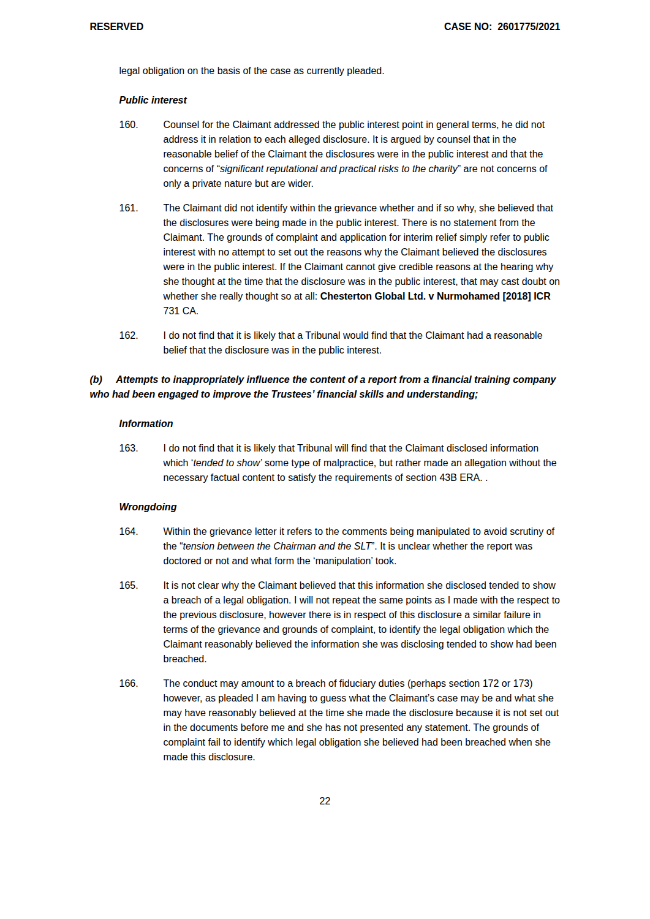RESERVED CASE NO: 2601775/2021
legal obligation on the basis of the case as currently pleaded.
Public interest
160. Counsel for the Claimant addressed the public interest point in general terms, he did not address it in relation to each alleged disclosure. It is argued by counsel that in the reasonable belief of the Claimant the disclosures were in the public interest and that the concerns of “significant reputational and practical risks to the charity” are not concerns of only a private nature but are wider.
161. The Claimant did not identify within the grievance whether and if so why, she believed that the disclosures were being made in the public interest. There is no statement from the Claimant. The grounds of complaint and application for interim relief simply refer to public interest with no attempt to set out the reasons why the Claimant believed the disclosures were in the public interest. If the Claimant cannot give credible reasons at the hearing why she thought at the time that the disclosure was in the public interest, that may cast doubt on whether she really thought so at all: Chesterton Global Ltd. v Nurmohamed [2018] ICR 731 CA.
162. I do not find that it is likely that a Tribunal would find that the Claimant had a reasonable belief that the disclosure was in the public interest.
(b) Attempts to inappropriately influence the content of a report from a financial training company who had been engaged to improve the Trustees’ financial skills and understanding;
Information
163. I do not find that it is likely that Tribunal will find that the Claimant disclosed information which ‘tended to show’ some type of malpractice, but rather made an allegation without the necessary factual content to satisfy the requirements of section 43B ERA. .
Wrongdoing
164. Within the grievance letter it refers to the comments being manipulated to avoid scrutiny of the “tension between the Chairman and the SLT”. It is unclear whether the report was doctored or not and what form the ‘manipulation’ took.
165. It is not clear why the Claimant believed that this information she disclosed tended to show a breach of a legal obligation. I will not repeat the same points as I made with the respect to the previous disclosure, however there is in respect of this disclosure a similar failure in terms of the grievance and grounds of complaint, to identify the legal obligation which the Claimant reasonably believed the information she was disclosing tended to show had been breached.
166. The conduct may amount to a breach of fiduciary duties (perhaps section 172 or 173) however, as pleaded I am having to guess what the Claimant’s case may be and what she may have reasonably believed at the time she made the disclosure because it is not set out in the documents before me and she has not presented any statement. The grounds of complaint fail to identify which legal obligation she believed had been breached when she made this disclosure.
22